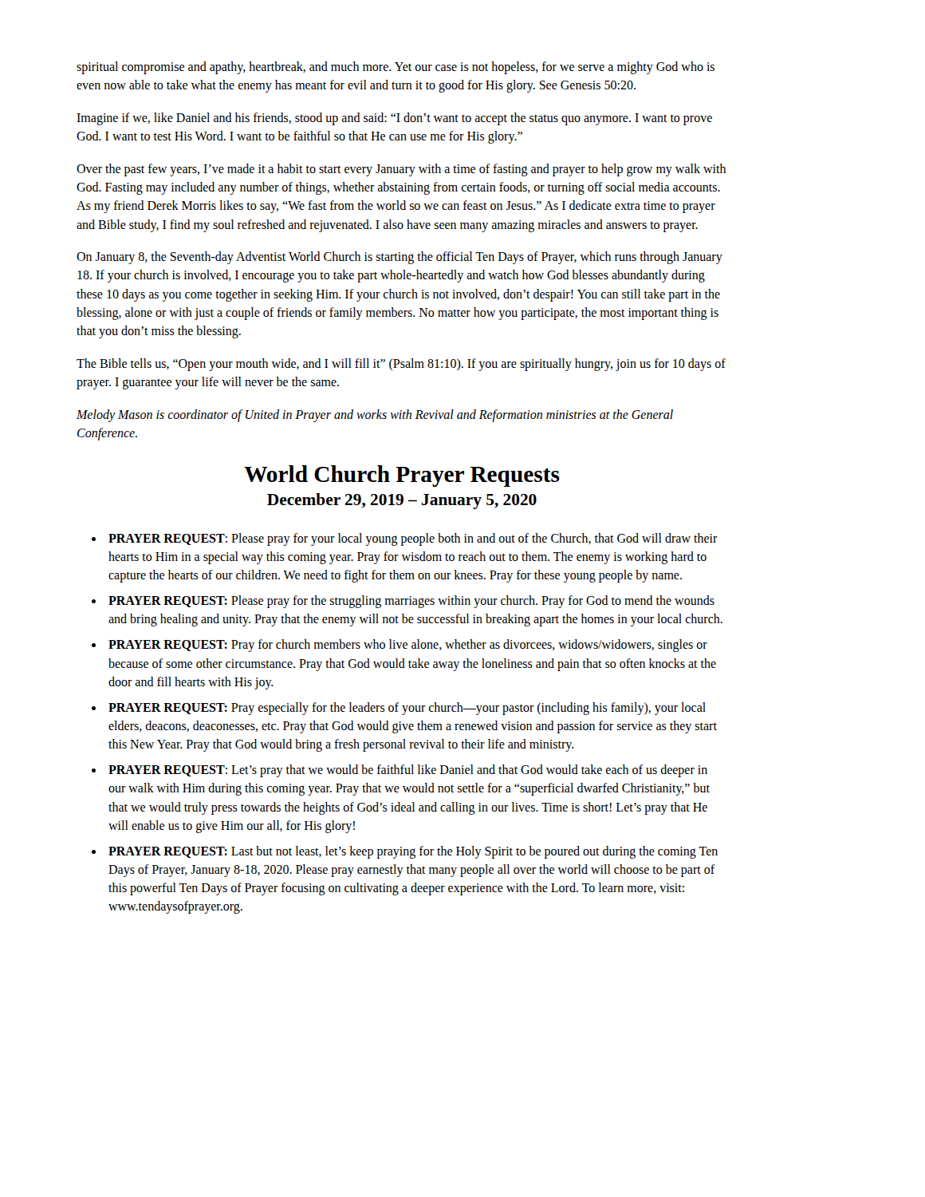spiritual compromise and apathy, heartbreak, and much more. Yet our case is not hopeless, for we serve a mighty God who is even now able to take what the enemy has meant for evil and turn it to good for His glory. See Genesis 50:20.
Imagine if we, like Daniel and his friends, stood up and said: “I don’t want to accept the status quo anymore. I want to prove God. I want to test His Word. I want to be faithful so that He can use me for His glory.”
Over the past few years, I’ve made it a habit to start every January with a time of fasting and prayer to help grow my walk with God. Fasting may included any number of things, whether abstaining from certain foods, or turning off social media accounts. As my friend Derek Morris likes to say, “We fast from the world so we can feast on Jesus.” As I dedicate extra time to prayer and Bible study, I find my soul refreshed and rejuvenated. I also have seen many amazing miracles and answers to prayer.
On January 8, the Seventh-day Adventist World Church is starting the official Ten Days of Prayer, which runs through January 18. If your church is involved, I encourage you to take part whole-heartedly and watch how God blesses abundantly during these 10 days as you come together in seeking Him. If your church is not involved, don’t despair! You can still take part in the blessing, alone or with just a couple of friends or family members. No matter how you participate, the most important thing is that you don’t miss the blessing.
The Bible tells us, “Open your mouth wide, and I will fill it” (Psalm 81:10). If you are spiritually hungry, join us for 10 days of prayer. I guarantee your life will never be the same.
Melody Mason is coordinator of United in Prayer and works with Revival and Reformation ministries at the General Conference.
World Church Prayer Requests
December 29, 2019 – January 5, 2020
PRAYER REQUEST: Please pray for your local young people both in and out of the Church, that God will draw their hearts to Him in a special way this coming year. Pray for wisdom to reach out to them. The enemy is working hard to capture the hearts of our children. We need to fight for them on our knees. Pray for these young people by name.
PRAYER REQUEST: Please pray for the struggling marriages within your church. Pray for God to mend the wounds and bring healing and unity. Pray that the enemy will not be successful in breaking apart the homes in your local church.
PRAYER REQUEST: Pray for church members who live alone, whether as divorcees, widows/widowers, singles or because of some other circumstance. Pray that God would take away the loneliness and pain that so often knocks at the door and fill hearts with His joy.
PRAYER REQUEST: Pray especially for the leaders of your church—your pastor (including his family), your local elders, deacons, deaconesses, etc. Pray that God would give them a renewed vision and passion for service as they start this New Year. Pray that God would bring a fresh personal revival to their life and ministry.
PRAYER REQUEST: Let’s pray that we would be faithful like Daniel and that God would take each of us deeper in our walk with Him during this coming year. Pray that we would not settle for a “superficial dwarfed Christianity,” but that we would truly press towards the heights of God’s ideal and calling in our lives. Time is short! Let’s pray that He will enable us to give Him our all, for His glory!
PRAYER REQUEST: Last but not least, let’s keep praying for the Holy Spirit to be poured out during the coming Ten Days of Prayer, January 8-18, 2020. Please pray earnestly that many people all over the world will choose to be part of this powerful Ten Days of Prayer focusing on cultivating a deeper experience with the Lord. To learn more, visit: www.tendaysofprayer.org.